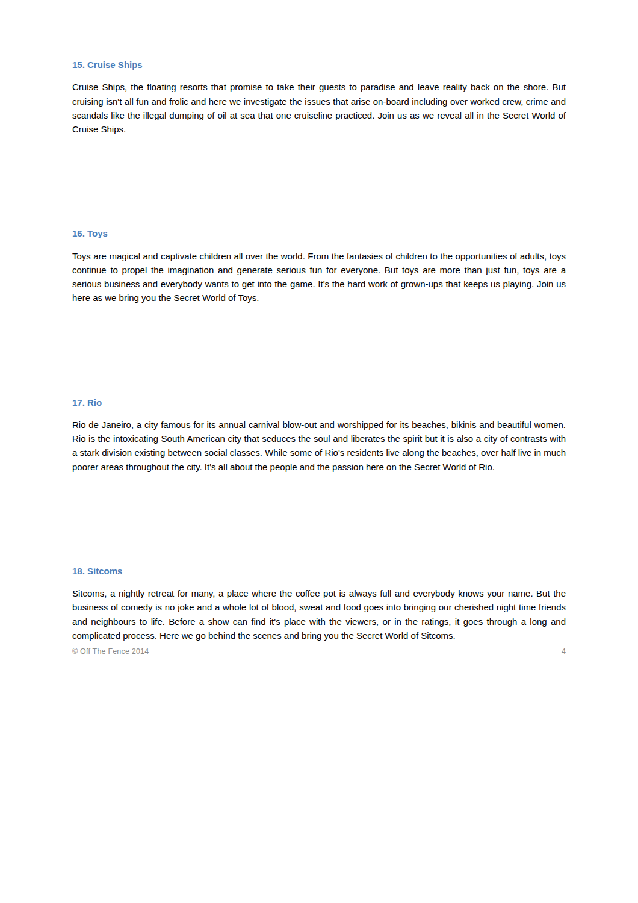15. Cruise Ships
Cruise Ships, the floating resorts that promise to take their guests to paradise and leave reality back on the shore. But cruising isn't all fun and frolic and here we investigate the issues that arise on-board including over worked crew, crime and scandals like the illegal dumping of oil at sea that one cruiseline practiced. Join us as we reveal all in the Secret World of Cruise Ships.
16. Toys
Toys are magical and captivate children all over the world. From the fantasies of children to the opportunities of adults, toys continue to propel the imagination and generate serious fun for everyone. But toys are more than just fun, toys are a serious business and everybody wants to get into the game. It's the hard work of grown-ups that keeps us playing. Join us here as we bring you the Secret World of Toys.
17. Rio
Rio de Janeiro, a city famous for its annual carnival blow-out and worshipped for its beaches, bikinis and beautiful women. Rio is the intoxicating South American city that seduces the soul and liberates the spirit but it is also a city of contrasts with a stark division existing between social classes. While some of Rio's residents live along the beaches, over half live in much poorer areas throughout the city. It's all about the people and the passion here on the Secret World of Rio.
18. Sitcoms
Sitcoms, a nightly retreat for many, a place where the coffee pot is always full and everybody knows your name. But the business of comedy is no joke and a whole lot of blood, sweat and food goes into bringing our cherished night time friends and neighbours to life. Before a show can find it's place with the viewers, or in the ratings, it goes through a long and complicated process. Here we go behind the scenes and bring you the Secret World of Sitcoms.
© Off The Fence 2014 4